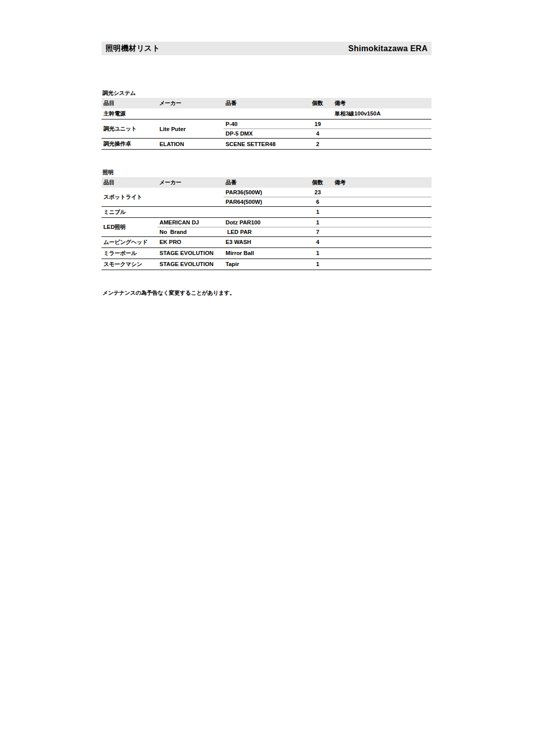照明機材リスト
Shimokitazawa ERA
調光システム
| 品目 | メーカー | 品番 | 個数 | 備考 |
| --- | --- | --- | --- | --- |
| 主幹電源 | | | | 単相3線100v150A |
| 調光ユニット | Lite Puter | P-40 | 19 | |
| DP-5 DMX | 4 | |
| 調光操作卓 | ELATION | SCENE SETTER48 | 2 | |
照明
| 品目 | メーカー | 品番 | 個数 | 備考 |
| --- | --- | --- | --- | --- |
| スポットライト | | PAR36(500W) | 23 | |
| PAR64(500W) | 6 | |
| ミニブル | | | 1 | |
| LED照明 | AMERICAN DJ | Dotz PAR100 | 1 | |
| No Brand | LED PAR | 7 | |
| ムービングヘッド | EK PRO | E3 WASH | 4 | |
| ミラーボール | STAGE EVOLUTION | Mirror Ball | 1 | |
| スモークマシン | STAGE EVOLUTION | Tapir | 1 | |
メンテナンスの為予告なく変更することがあります。